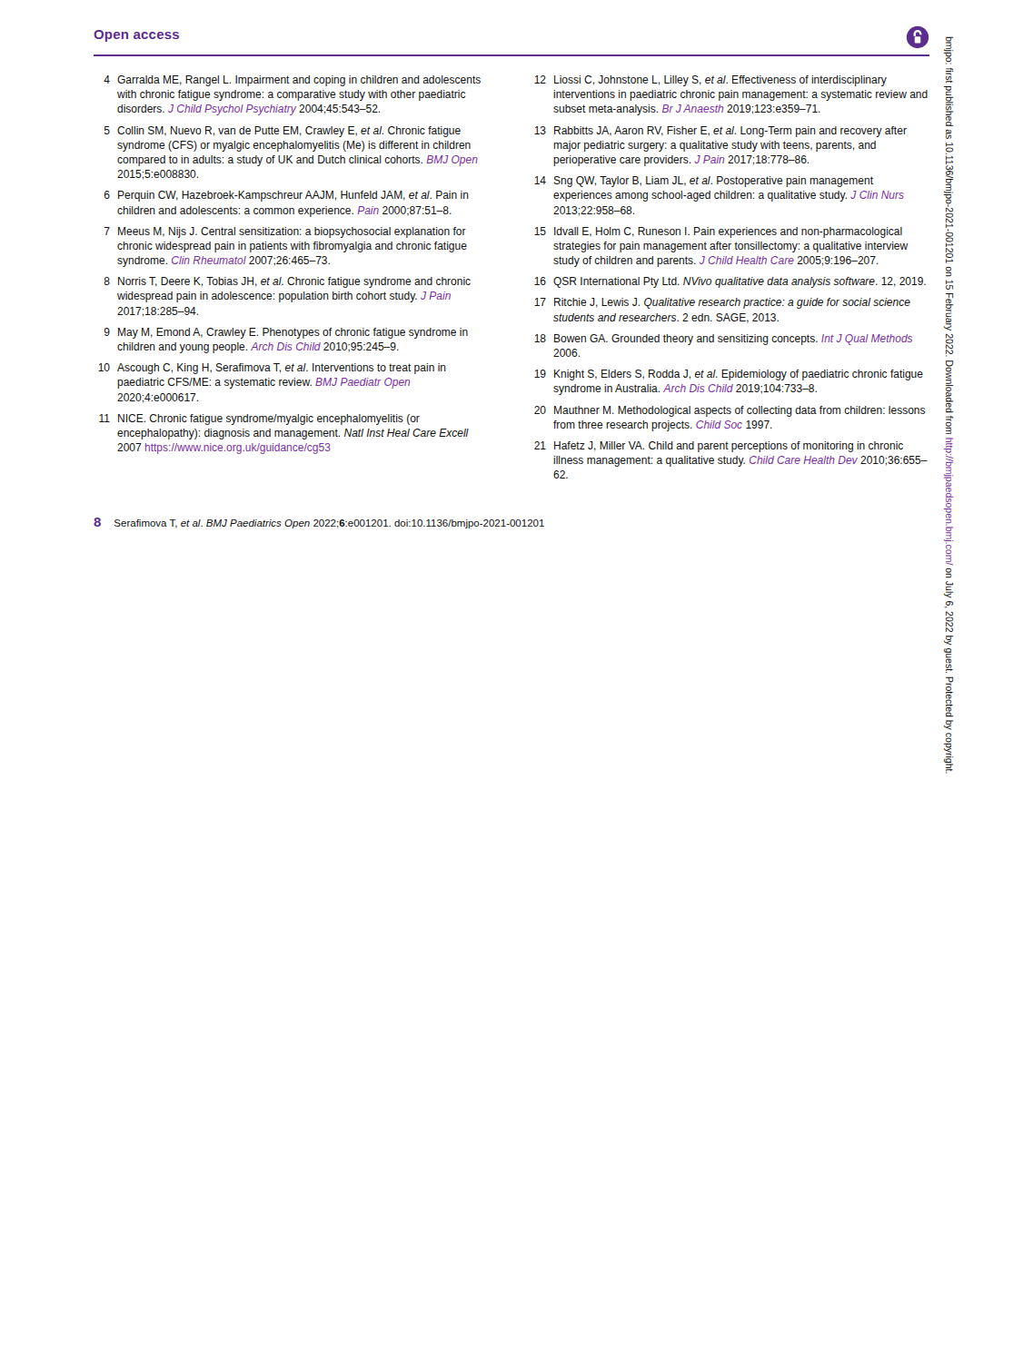Open access
4 Garralda ME, Rangel L. Impairment and coping in children and adolescents with chronic fatigue syndrome: a comparative study with other paediatric disorders. J Child Psychol Psychiatry 2004;45:543–52.
5 Collin SM, Nuevo R, van de Putte EM, Crawley E, et al. Chronic fatigue syndrome (CFS) or myalgic encephalomyelitis (Me) is different in children compared to in adults: a study of UK and Dutch clinical cohorts. BMJ Open 2015;5:e008830.
6 Perquin CW, Hazebroek-Kampschreur AAJM, Hunfeld JAM, et al. Pain in children and adolescents: a common experience. Pain 2000;87:51–8.
7 Meeus M, Nijs J. Central sensitization: a biopsychosocial explanation for chronic widespread pain in patients with fibromyalgia and chronic fatigue syndrome. Clin Rheumatol 2007;26:465–73.
8 Norris T, Deere K, Tobias JH, et al. Chronic fatigue syndrome and chronic widespread pain in adolescence: population birth cohort study. J Pain 2017;18:285–94.
9 May M, Emond A, Crawley E. Phenotypes of chronic fatigue syndrome in children and young people. Arch Dis Child 2010;95:245–9.
10 Ascough C, King H, Serafimova T, et al. Interventions to treat pain in paediatric CFS/ME: a systematic review. BMJ Paediatr Open 2020;4:e000617.
11 NICE. Chronic fatigue syndrome/myalgic encephalomyelitis (or encephalopathy): diagnosis and management. Natl Inst Heal Care Excell 2007 https://www.nice.org.uk/guidance/cg53
12 Liossi C, Johnstone L, Lilley S, et al. Effectiveness of interdisciplinary interventions in paediatric chronic pain management: a systematic review and subset meta-analysis. Br J Anaesth 2019;123:e359–71.
13 Rabbitts JA, Aaron RV, Fisher E, et al. Long-Term pain and recovery after major pediatric surgery: a qualitative study with teens, parents, and perioperative care providers. J Pain 2017;18:778–86.
14 Sng QW, Taylor B, Liam JL, et al. Postoperative pain management experiences among school-aged children: a qualitative study. J Clin Nurs 2013;22:958–68.
15 Idvall E, Holm C, Runeson I. Pain experiences and non-pharmacological strategies for pain management after tonsillectomy: a qualitative interview study of children and parents. J Child Health Care 2005;9:196–207.
16 QSR International Pty Ltd. NVivo qualitative data analysis software. 12, 2019.
17 Ritchie J, Lewis J. Qualitative research practice: a guide for social science students and researchers. 2 edn. SAGE, 2013.
18 Bowen GA. Grounded theory and sensitizing concepts. Int J Qual Methods 2006.
19 Knight S, Elders S, Rodda J, et al. Epidemiology of paediatric chronic fatigue syndrome in Australia. Arch Dis Child 2019;104:733–8.
20 Mauthner M. Methodological aspects of collecting data from children: lessons from three research projects. Child Soc 1997.
21 Hafetz J, Miller VA. Child and parent perceptions of monitoring in chronic illness management: a qualitative study. Child Care Health Dev 2010;36:655–62.
8 Serafimova T, et al. BMJ Paediatrics Open 2022;6:e001201. doi:10.1136/bmjpo-2021-001201
bmjpo: first published as 10.1136/bmjpo-2021-001201 on 15 February 2022. Downloaded from http://bmjpaedsopen.bmj.com/ on July 6, 2022 by guest. Protected by copyright.